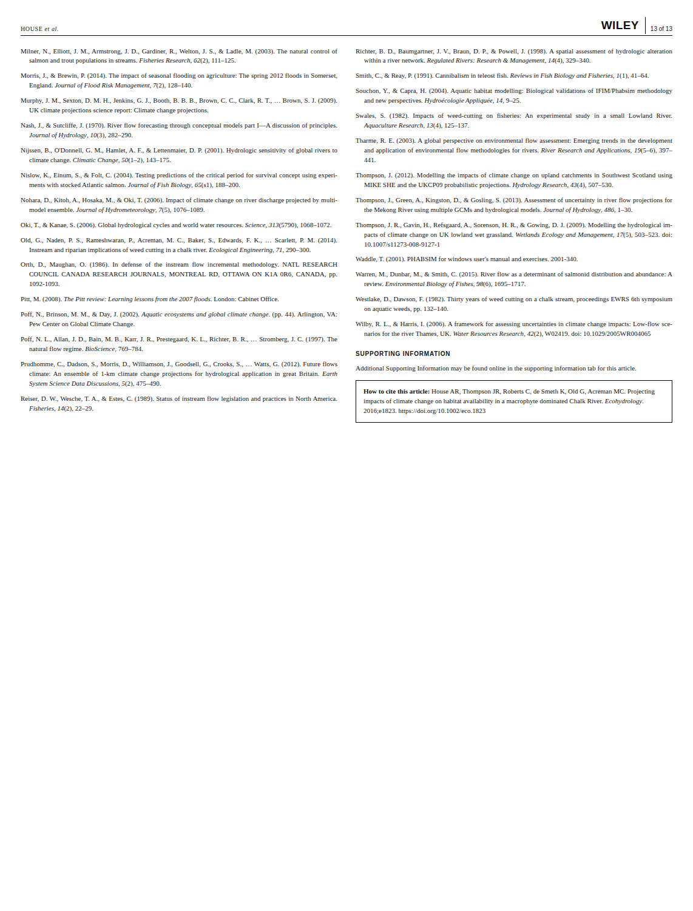HOUSE et al.
WILEY
13 of 13
Milner, N., Elliott, J. M., Armstrong, J. D., Gardiner, R., Welton, J. S., & Ladle, M. (2003). The natural control of salmon and trout populations in streams. Fisheries Research, 62(2), 111–125.
Morris, J., & Brewin, P. (2014). The impact of seasonal flooding on agriculture: The spring 2012 floods in Somerset, England. Journal of Flood Risk Management, 7(2), 128–140.
Murphy, J. M., Sexton, D. M. H., Jenkins, G. J., Booth, B. B. B., Brown, C. C., Clark, R. T., … Brown, S. J. (2009). UK climate projections science report: Climate change projections.
Nash, J., & Sutcliffe, J. (1970). River flow forecasting through conceptual models part I—A discussion of principles. Journal of Hydrology, 10(3), 282–290.
Nijssen, B., O'Donnell, G. M., Hamlet, A. F., & Lettenmaier, D. P. (2001). Hydrologic sensitivity of global rivers to climate change. Climatic Change, 50(1–2), 143–175.
Nislow, K., Einum, S., & Folt, C. (2004). Testing predictions of the critical period for survival concept using experiments with stocked Atlantic salmon. Journal of Fish Biology, 65(s1), 188–200.
Nohara, D., Kitoh, A., Hosaka, M., & Oki, T. (2006). Impact of climate change on river discharge projected by multimodel ensemble. Journal of Hydrometeorology, 7(5), 1076–1089.
Oki, T., & Kanae, S. (2006). Global hydrological cycles and world water resources. Science, 313(5790), 1068–1072.
Old, G., Naden, P. S., Rameshwaran, P., Acreman, M. C., Baker, S., Edwards, F. K., … Scarlett, P. M. (2014). Instream and riparian implications of weed cutting in a chalk river. Ecological Engineering, 71, 290–300.
Orth, D., Maughan, O. (1986). In defense of the instream flow incremental methodology. NATL RESEARCH COUNCIL CANADA RESEARCH JOURNALS, MONTREAL RD, OTTAWA ON K1A 0R6, CANADA, pp. 1092-1093.
Pitt, M. (2008). The Pitt review: Learning lessons from the 2007 floods. London: Cabinet Office.
Poff, N., Brinson, M. M., & Day, J. (2002). Aquatic ecosystems and global climate change. (pp. 44). Arlington, VA: Pew Center on Global Climate Change.
Poff, N. L., Allan, J. D., Bain, M. B., Karr, J. R., Prestegaard, K. L., Richter, B. R., … Stromberg, J. C. (1997). The natural flow regime. BioScience, 769–784.
Prudhomme, C., Dadson, S., Morris, D., Williamson, J., Goodsell, G., Crooks, S., … Watts, G. (2012). Future flows climate: An ensemble of 1-km climate change projections for hydrological application in great Britain. Earth System Science Data Discussions, 5(2), 475–490.
Reiser, D. W., Wesche, T. A., & Estes, C. (1989). Status of instream flow legislation and practices in North America. Fisheries, 14(2), 22–29.
Richter, B. D., Baumgartner, J. V., Braun, D. P., & Powell, J. (1998). A spatial assessment of hydrologic alteration within a river network. Regulated Rivers: Research & Management, 14(4), 329–340.
Smith, C., & Reay, P. (1991). Cannibalism in teleost fish. Reviews in Fish Biology and Fisheries, 1(1), 41–64.
Souchon, Y., & Capra, H. (2004). Aquatic habitat modelling: Biological validations of IFIM/Phabsim methodology and new perspectives. Hydroécologie Appliquée, 14, 9–25.
Swales, S. (1982). Impacts of weed-cutting on fisheries: An experimental study in a small Lowland River. Aquaculture Research, 13(4), 125–137.
Tharme, R. E. (2003). A global perspective on environmental flow assessment: Emerging trends in the development and application of environmental flow methodologies for rivers. River Research and Applications, 19(5–6), 397–441.
Thompson, J. (2012). Modelling the impacts of climate change on upland catchments in Southwest Scotland using MIKE SHE and the UKCP09 probabilistic projections. Hydrology Research, 43(4), 507–530.
Thompson, J., Green, A., Kingston, D., & Gosling, S. (2013). Assessment of uncertainty in river flow projections for the Mekong River using multiple GCMs and hydrological models. Journal of Hydrology, 486, 1–30.
Thompson, J. R., Gavin, H., Refsgaard, A., Sorenson, H. R., & Gowing, D. J. (2009). Modelling the hydrological impacts of climate change on UK lowland wet grassland. Wetlands Ecology and Management, 17(5), 503–523. doi: 10.1007/s11273-008-9127-1
Waddle, T. (2001). PHABSIM for windows user's manual and exercises. 2001-340.
Warren, M., Dunbar, M., & Smith, C. (2015). River flow as a determinant of salmonid distribution and abundance: A review. Environmental Biology of Fishes, 98(6), 1695–1717.
Westlake, D., Dawson, F. (1982). Thirty years of weed cutting on a chalk stream, proceedings EWRS 6th symposium on aquatic weeds, pp. 132–140.
Wilby, R. L., & Harris, I. (2006). A framework for assessing uncertainties in climate change impacts: Low-flow scenarios for the river Thames, UK. Water Resources Research, 42(2), W02419. doi: 10.1029/2005WR004065
Supporting Information
Additional Supporting Information may be found online in the supporting information tab for this article.
How to cite this article: House AR, Thompson JR, Roberts C, de Smeth K, Old G, Acreman MC. Projecting impacts of climate change on habitat availability in a macrophyte dominated Chalk River. Ecohydrology. 2016;e1823. https://doi.org/10.1002/eco.1823